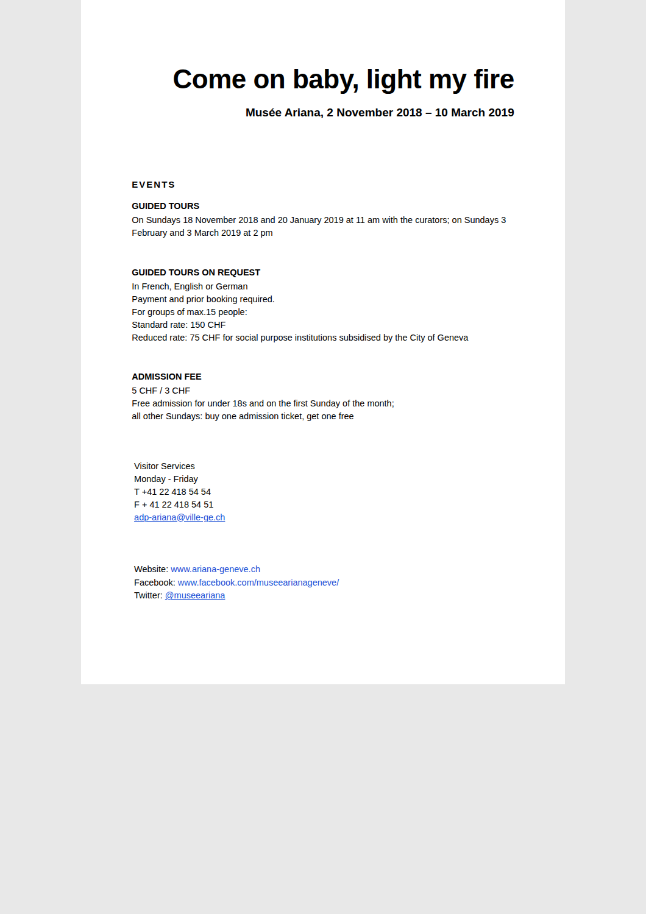Come on baby, light my fire
Musée Ariana, 2 November 2018 – 10 March 2019
EVENTS
GUIDED TOURS
On Sundays 18 November 2018 and 20 January 2019 at 11 am with the curators; on Sundays 3 February and 3 March 2019 at 2 pm
GUIDED TOURS ON REQUEST
In French, English or German
Payment and prior booking required.
For groups of max.15 people:
Standard rate: 150 CHF
Reduced rate: 75 CHF for social purpose institutions subsidised by the City of Geneva
ADMISSION FEE
5 CHF / 3 CHF
Free admission for under 18s and on the first Sunday of the month;
all other Sundays: buy one admission ticket, get one free
Visitor Services
Monday - Friday
T +41 22 418 54 54
F + 41 22 418 54 51
adp-ariana@ville-ge.ch
Website: www.ariana-geneve.ch
Facebook: www.facebook.com/museearianageneve/
Twitter: @museeariana